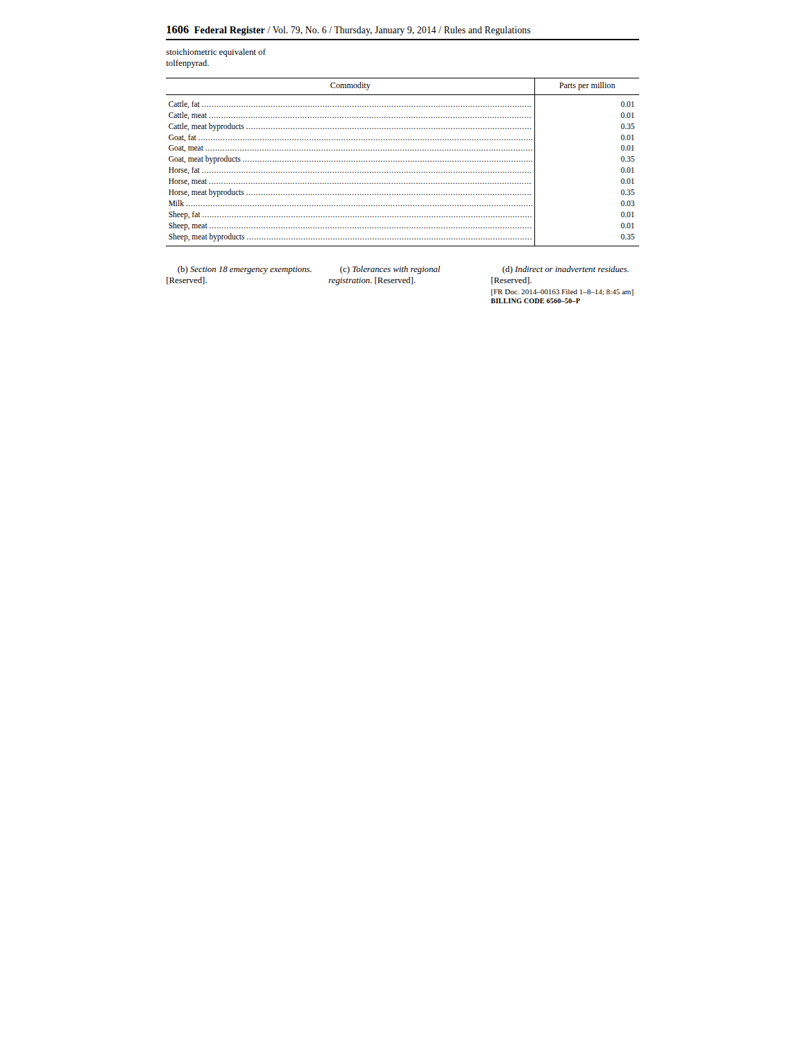1606 Federal Register / Vol. 79, No. 6 / Thursday, January 9, 2014 / Rules and Regulations
stoichiometric equivalent of
tolfenpyrad.
| Commodity | Parts per million |
| --- | --- |
| Cattle, fat ........................................................................................................................................................................... | 0.01 |
| Cattle, meat ....................................................................................................................................................................... | 0.01 |
| Cattle, meat byproducts ....................................................................................................................................................... | 0.35 |
| Goat, fat ............................................................................................................................................................................. | 0.01 |
| Goat, meat ......................................................................................................................................................................... | 0.01 |
| Goat, meat byproducts ......................................................................................................................................................... | 0.35 |
| Horse, fat ........................................................................................................................................................................... | 0.01 |
| Horse, meat ....................................................................................................................................................................... | 0.01 |
| Horse, meat byproducts ....................................................................................................................................................... | 0.35 |
| Milk ..................................................................................................................................................................................... | 0.03 |
| Sheep, fat .......................................................................................................................................................................... | 0.01 |
| Sheep, meat ...................................................................................................................................................................... | 0.01 |
| Sheep, meat byproducts ...................................................................................................................................................... | 0.35 |
(b) Section 18 emergency exemptions. [Reserved].
(c) Tolerances with regional registration. [Reserved].
(d) Indirect or inadvertent residues. [Reserved].
[FR Doc. 2014–00163 Filed 1–8–14; 8:45 am]
BILLING CODE 6560–50–P